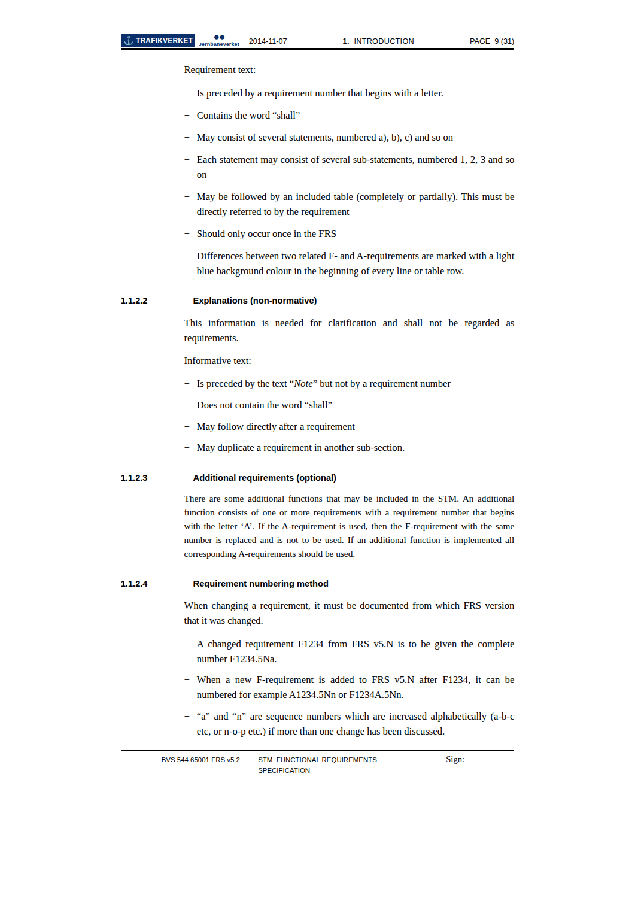⚓TRAFIKVERKET
●●
Jernbaneverket
2014-11-07
1. INTRODUCTION
PAGE 9 (31)
Requirement text:
Is preceded by a requirement number that begins with a letter.
Contains the word “shall”
May consist of several statements, numbered a), b), c) and so on
Each statement may consist of several sub-statements, numbered 1, 2, 3 and so on
May be followed by an included table (completely or partially). This must be directly referred to by the requirement
Should only occur once in the FRS
Differences between two related F- and A-requirements are marked with a light blue background colour in the beginning of every line or table row.
1.1.2.2 Explanations (non-normative)
This information is needed for clarification and shall not be regarded as requirements.
Informative text:
Is preceded by the text “Note” but not by a requirement number
Does not contain the word “shall”
May follow directly after a requirement
May duplicate a requirement in another sub-section.
1.1.2.3 Additional requirements (optional)
There are some additional functions that may be included in the STM. An additional function consists of one or more requirements with a requirement number that begins with the letter ‘A’. If the A-requirement is used, then the F-requirement with the same number is replaced and is not to be used. If an additional function is implemented all corresponding A-requirements should be used.
1.1.2.4 Requirement numbering method
When changing a requirement, it must be documented from which FRS version that it was changed.
A changed requirement F1234 from FRS v5.N is to be given the complete number F1234.5Na.
When a new F-requirement is added to FRS v5.N after F1234, it can be numbered for example A1234.5Nn or F1234A.5Nn.
“a” and “n” are sequence numbers which are increased alphabetically (a-b-c etc, or n-o-p etc.) if more than one change has been discussed.
BVS 544.65001 FRS v5.2
STM FUNCTIONAL REQUIREMENTS SPECIFICATION
Sign: